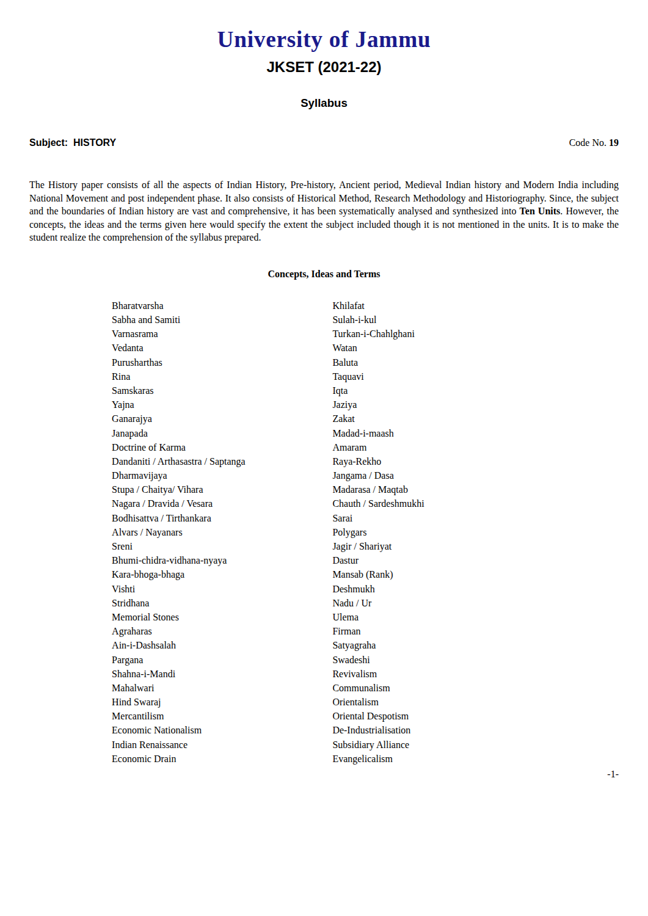University of Jammu
JKSET (2021-22)
Syllabus
Subject: HISTORY Code No. 19
The History paper consists of all the aspects of Indian History, Pre-history, Ancient period, Medieval Indian history and Modern India including National Movement and post independent phase. It also consists of Historical Method, Research Methodology and Historiography. Since, the subject and the boundaries of Indian history are vast and comprehensive, it has been systematically analysed and synthesized into Ten Units. However, the concepts, the ideas and the terms given here would specify the extent the subject included though it is not mentioned in the units. It is to make the student realize the comprehension of the syllabus prepared.
Concepts, Ideas and Terms
| Bharatvarsha | Khilafat |
| Sabha and Samiti | Sulah-i-kul |
| Varnasrama | Turkan-i-Chahlghani |
| Vedanta | Watan |
| Purusharthas | Baluta |
| Rina | Taquavi |
| Samskaras | Iqta |
| Yajna | Jaziya |
| Ganarajya | Zakat |
| Janapada | Madad-i-maash |
| Doctrine of Karma | Amaram |
| Dandaniti / Arthasastra / Saptanga | Raya-Rekho |
| Dharmavijaya | Jangama / Dasa |
| Stupa / Chaitya/ Vihara | Madarasa / Maqtab |
| Nagara / Dravida / Vesara | Chauth / Sardeshmukhi |
| Bodhisattva / Tirthankara | Sarai |
| Alvars / Nayanars | Polygars |
| Sreni | Jagir / Shariyat |
| Bhumi-chidra-vidhana-nyaya | Dastur |
| Kara-bhoga-bhaga | Mansab (Rank) |
| Vishti | Deshmukh |
| Stridhana | Nadu / Ur |
| Memorial Stones | Ulema |
| Agraharas | Firman |
| Ain-i-Dashsalah | Satyagraha |
| Pargana | Swadeshi |
| Shahna-i-Mandi | Revivalism |
| Mahalwari | Communalism |
| Hind Swaraj | Orientalism |
| Mercantilism | Oriental Despotism |
| Economic Nationalism | De-Industrialisation |
| Indian Renaissance | Subsidiary Alliance |
| Economic Drain | Evangelicalism |
-1-